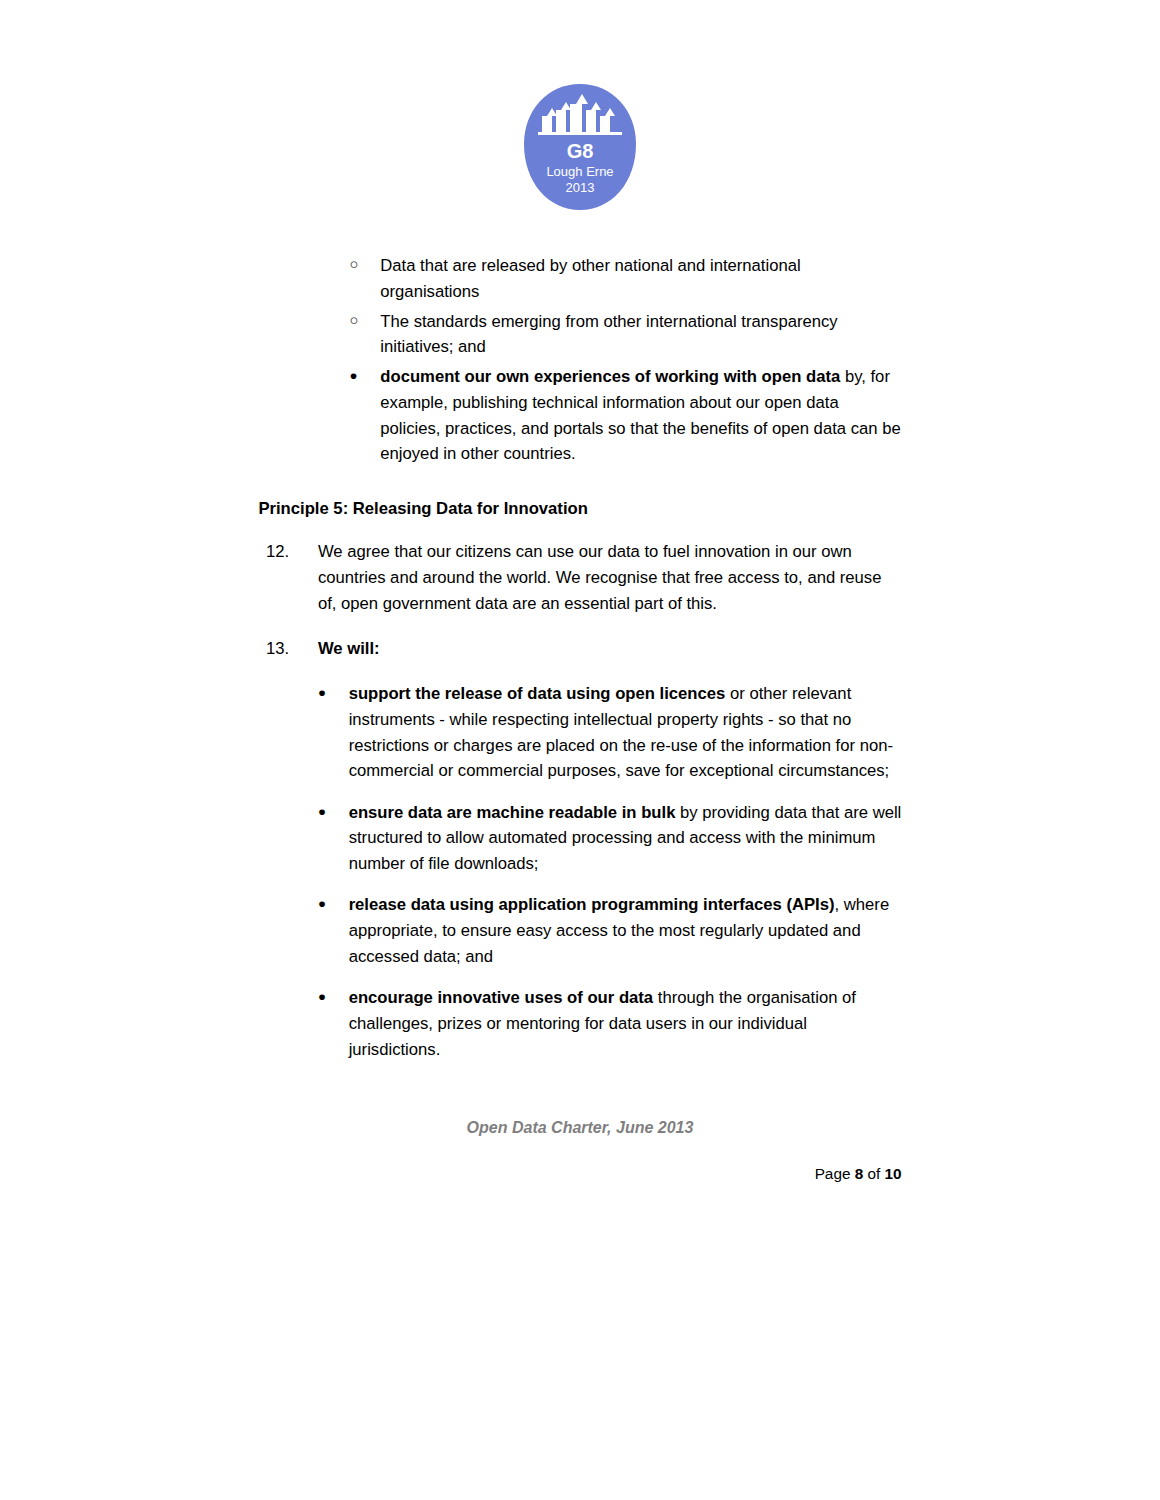G8 Lough Erne 2013
Data that are released by other national and international organisations
The standards emerging from other international transparency initiatives; and
document our own experiences of working with open data by, for example, publishing technical information about our open data policies, practices, and portals so that the benefits of open data can be enjoyed in other countries.
Principle 5: Releasing Data for Innovation
12.
We agree that our citizens can use our data to fuel innovation in our own countries and around the world. We recognise that free access to, and reuse of, open government data are an essential part of this.
13.
We will:
support the release of data using open licences or other relevant instruments - while respecting intellectual property rights - so that no restrictions or charges are placed on the re-use of the information for non-commercial or commercial purposes, save for exceptional circumstances;
ensure data are machine readable in bulk by providing data that are well structured to allow automated processing and access with the minimum number of file downloads;
release data using application programming interfaces (APIs), where appropriate, to ensure easy access to the most regularly updated and accessed data; and
encourage innovative uses of our data through the organisation of challenges, prizes or mentoring for data users in our individual jurisdictions.
Open Data Charter, June 2013
Page 8 of 10